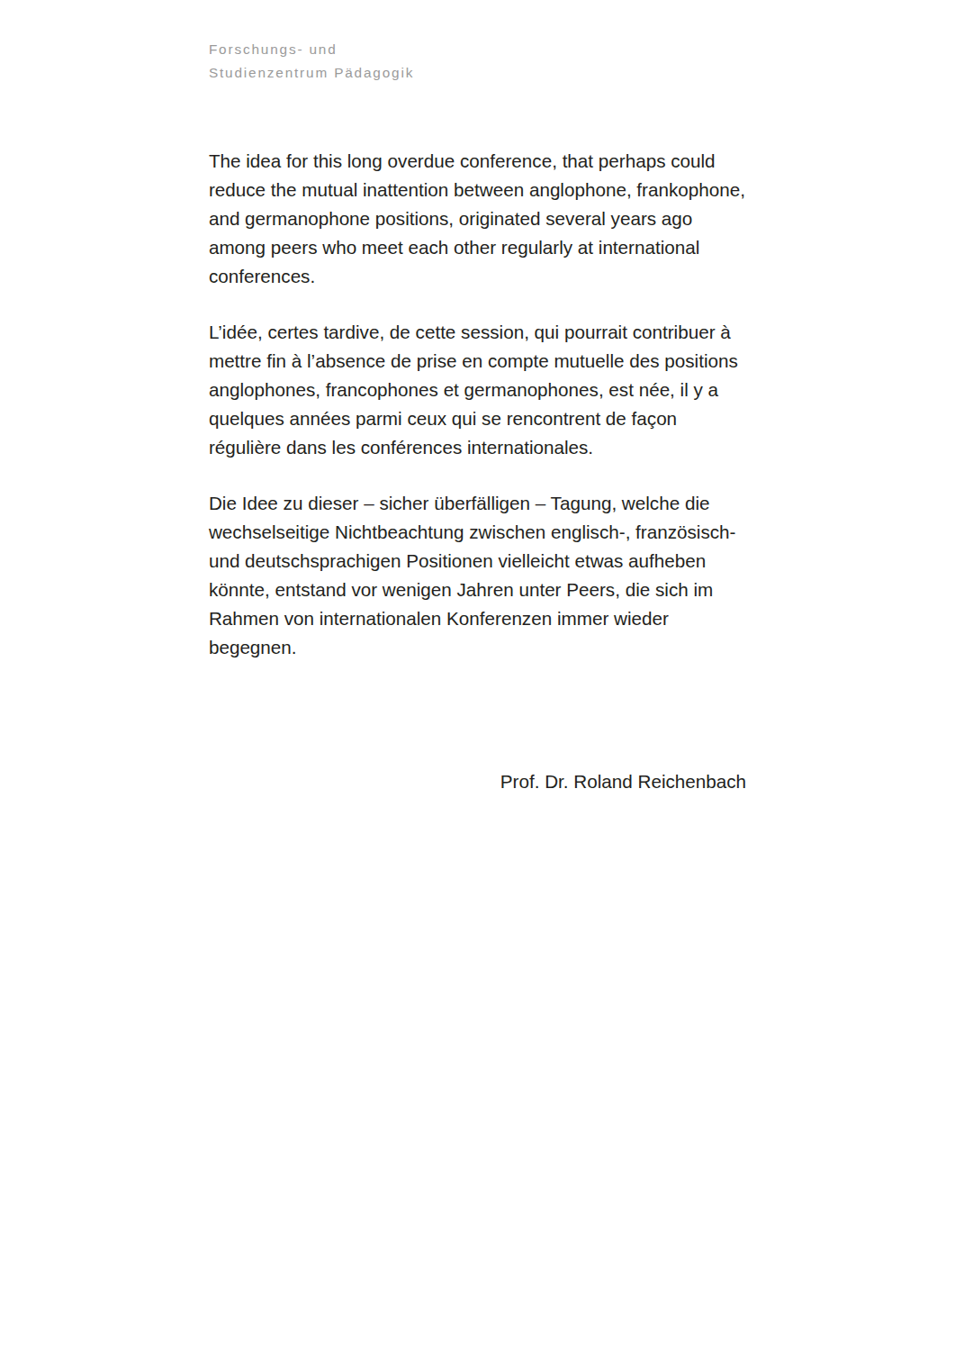Forschungs- und
Studienzentrum Pädagogik
The idea for this long overdue conference, that perhaps could reduce the mutual inattention between anglophone, frankophone, and germanophone positions, originated several years ago among peers who meet each other regularly at international conferences.
L’idée, certes tardive, de cette session, qui pourrait contribuer à mettre fin à l’absence de prise en compte mutuelle des positions anglophones, francophones et germanophones, est née, il y a quelques années parmi ceux qui se rencontrent de façon régulière dans les conférences internationales.
Die Idee zu dieser – sicher überfälligen – Tagung, welche die wechselseitige Nichtbeachtung zwischen englisch-, französisch- und deutschsprachigen Positionen vielleicht etwas aufheben könnte, entstand vor wenigen Jahren unter Peers, die sich im Rahmen von internationalen Konferenzen immer wieder begegnen.
Prof. Dr. Roland Reichenbach